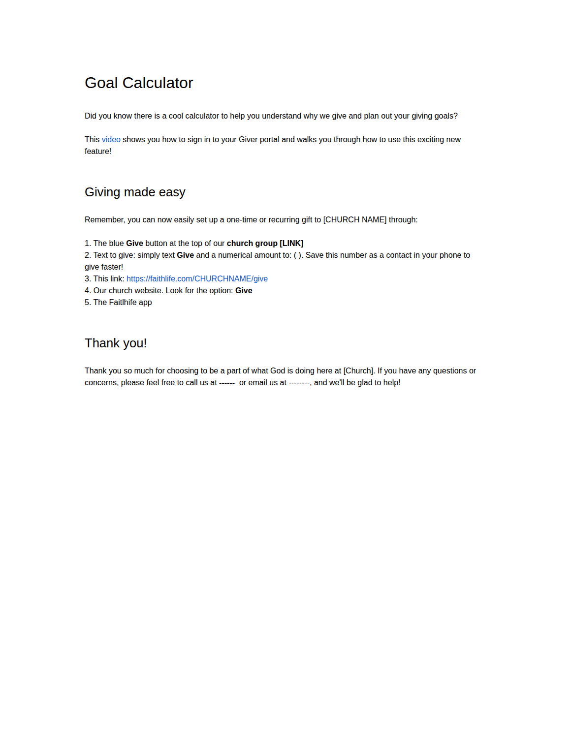Goal Calculator
Did you know there is a cool calculator to help you understand why we give and plan out your giving goals?
This video shows you how to sign in to your Giver portal and walks you through how to use this exciting new feature!
Giving made easy
Remember, you can now easily set up a one-time or recurring gift to [CHURCH NAME] through:
1. The blue Give button at the top of our church group [LINK]
2. Text to give: simply text Give and a numerical amount to: ( ). Save this number as a contact in your phone to give faster!
3. This link: https://faithlife.com/CHURCHNAME/give
4. Our church website. Look for the option: Give
5. The Faitlhife app
Thank you!
Thank you so much for choosing to be a part of what God is doing here at [Church]. If you have any questions or concerns, please feel free to call us at ------ or email us at --------, and we'll be glad to help!